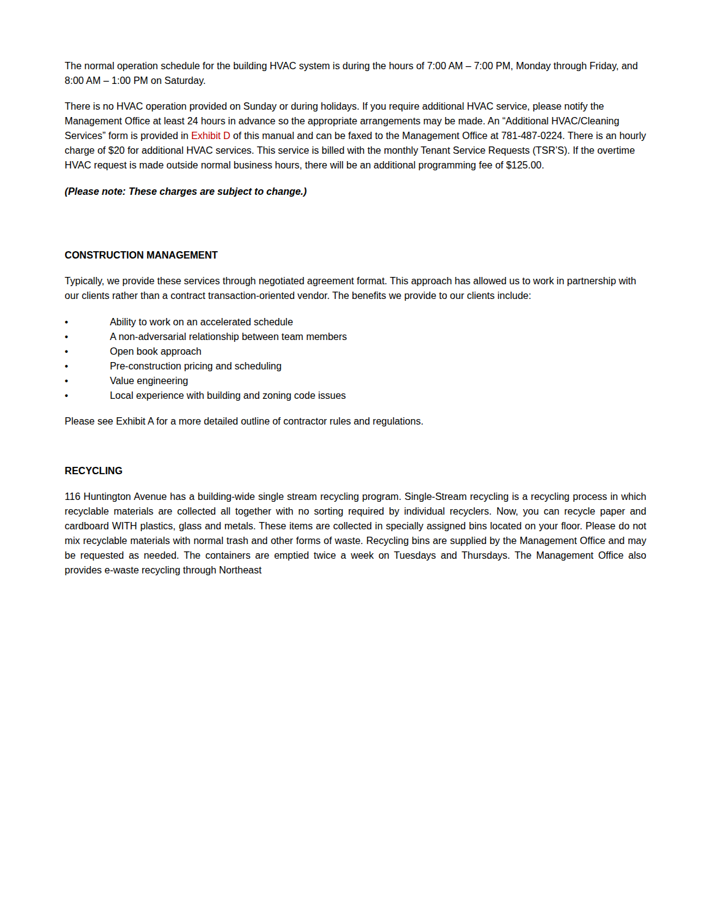The normal operation schedule for the building HVAC system is during the hours of 7:00 AM – 7:00 PM, Monday through Friday, and 8:00 AM – 1:00 PM on Saturday.
There is no HVAC operation provided on Sunday or during holidays. If you require additional HVAC service, please notify the Management Office at least 24 hours in advance so the appropriate arrangements may be made. An “Additional HVAC/Cleaning Services” form is provided in Exhibit D of this manual and can be faxed to the Management Office at 781-487-0224. There is an hourly charge of $20 for additional HVAC services. This service is billed with the monthly Tenant Service Requests (TSR’S). If the overtime HVAC request is made outside normal business hours, there will be an additional programming fee of $125.00.
(Please note: These charges are subject to change.)
CONSTRUCTION MANAGEMENT
Typically, we provide these services through negotiated agreement format. This approach has allowed us to work in partnership with our clients rather than a contract transaction-oriented vendor. The benefits we provide to our clients include:
•Ability to work on an accelerated schedule
•A non-adversarial relationship between team members
•Open book approach
•Pre-construction pricing and scheduling
•Value engineering
•Local experience with building and zoning code issues
Please see Exhibit A for a more detailed outline of contractor rules and regulations.
RECYCLING
116 Huntington Avenue has a building-wide single stream recycling program. Single-Stream recycling is a recycling process in which recyclable materials are collected all together with no sorting required by individual recyclers. Now, you can recycle paper and cardboard WITH plastics, glass and metals. These items are collected in specially assigned bins located on your floor. Please do not mix recyclable materials with normal trash and other forms of waste. Recycling bins are supplied by the Management Office and may be requested as needed. The containers are emptied twice a week on Tuesdays and Thursdays. The Management Office also provides e-waste recycling through Northeast